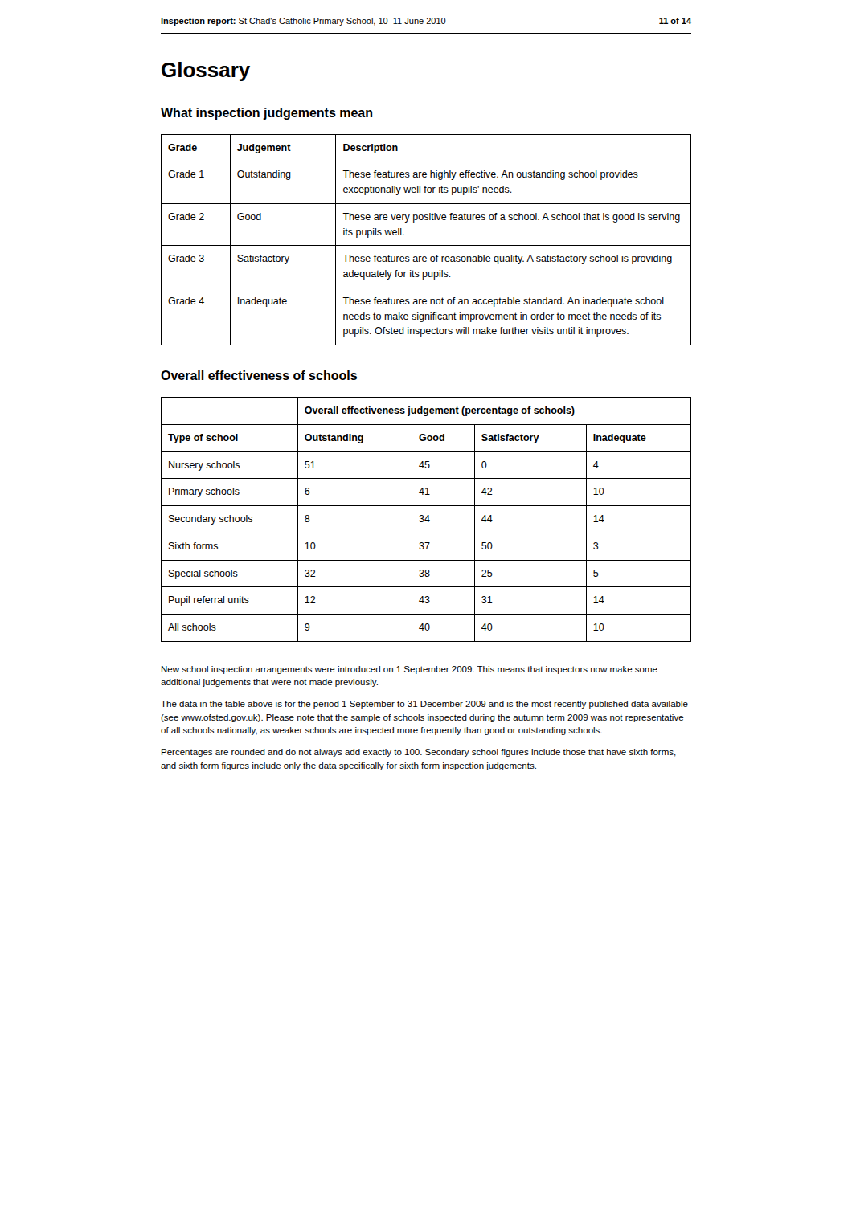Inspection report: St Chad's Catholic Primary School, 10–11 June 2010
11 of 14
Glossary
What inspection judgements mean
| Grade | Judgement | Description |
| --- | --- | --- |
| Grade 1 | Outstanding | These features are highly effective. An oustanding school provides exceptionally well for its pupils' needs. |
| Grade 2 | Good | These are very positive features of a school. A school that is good is serving its pupils well. |
| Grade 3 | Satisfactory | These features are of reasonable quality. A satisfactory school is providing adequately for its pupils. |
| Grade 4 | Inadequate | These features are not of an acceptable standard. An inadequate school needs to make significant improvement in order to meet the needs of its pupils. Ofsted inspectors will make further visits until it improves. |
Overall effectiveness of schools
| | Overall effectiveness judgement (percentage of schools) |
| Type of school | Outstanding | Good | Satisfactory | Inadequate |
| Nursery schools | 51 | 45 | 0 | 4 |
| Primary schools | 6 | 41 | 42 | 10 |
| Secondary schools | 8 | 34 | 44 | 14 |
| Sixth forms | 10 | 37 | 50 | 3 |
| Special schools | 32 | 38 | 25 | 5 |
| Pupil referral units | 12 | 43 | 31 | 14 |
| All schools | 9 | 40 | 40 | 10 |
New school inspection arrangements were introduced on 1 September 2009. This means that inspectors now make some additional judgements that were not made previously.
The data in the table above is for the period 1 September to 31 December 2009 and is the most recently published data available (see www.ofsted.gov.uk). Please note that the sample of schools inspected during the autumn term 2009 was not representative of all schools nationally, as weaker schools are inspected more frequently than good or outstanding schools.
Percentages are rounded and do not always add exactly to 100. Secondary school figures include those that have sixth forms, and sixth form figures include only the data specifically for sixth form inspection judgements.